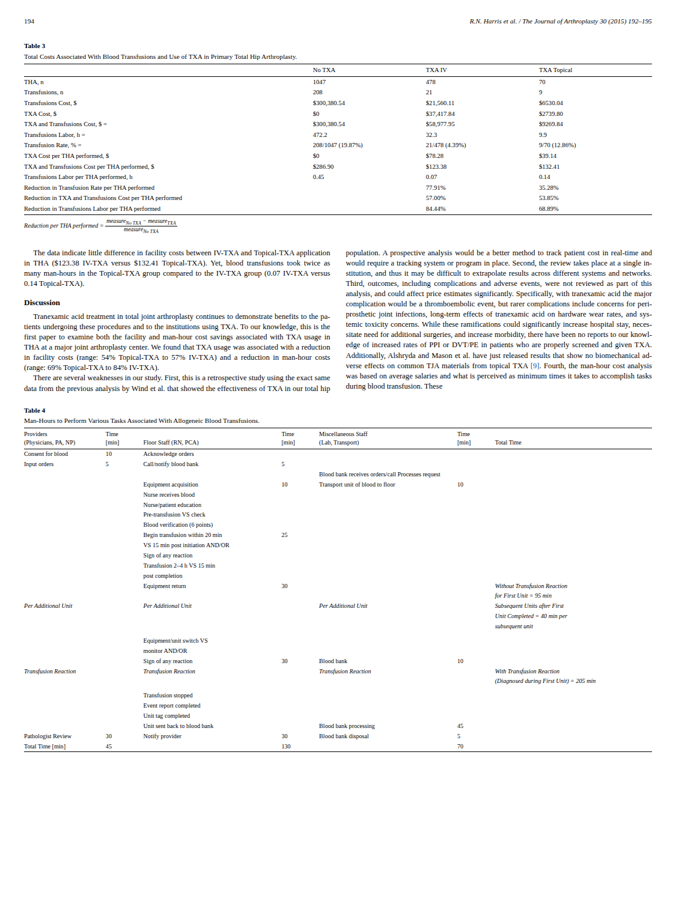194 R.N. Harris et al. / The Journal of Arthroplasty 30 (2015) 192–195
Table 3
Total Costs Associated With Blood Transfusions and Use of TXA in Primary Total Hip Arthroplasty.
| | No TXA | TXA IV | TXA Topical |
| --- | --- | --- | --- |
| THA, n | 1047 | 478 | 70 |
| Transfusions, n | 208 | 21 | 9 |
| Transfusions Cost, $ | $300,380.54 | $21,560.11 | $6530.04 |
| TXA Cost, $ | $0 | $37,417.84 | $2739.80 |
| TXA and Transfusions Cost, $ = | $300,380.54 | $58,977.95 | $9269.84 |
| Transfusions Labor, h = | 472.2 | 32.3 | 9.9 |
| Transfusion Rate, % = | 208/1047 (19.87%) | 21/478 (4.39%) | 9/70 (12.86%) |
| TXA Cost per THA performed, $ | $0 | $78.28 | $39.14 |
| TXA and Transfusions Cost per THA performed, $ | $286.90 | $123.38 | $132.41 |
| Transfusions Labor per THA performed, h | 0.45 | 0.07 | 0.14 |
| Reduction in Transfusion Rate per THA performed | | 77.91% | 35.28% |
| Reduction in TXA and Transfusions Cost per THA performed | | 57.00% | 53.85% |
| Reduction in Transfusions Labor per THA performed | | 84.44% | 68.89% |
Reduction per THA performed = measureNo TXA − measureTXA measureNo TXA
The data indicate little difference in facility costs between IV-TXA and Topical-TXA application in THA ($123.38 IV-TXA versus $132.41 Topical-TXA). Yet, blood transfusions took twice as many man-hours in the Topical-TXA group compared to the IV-TXA group (0.07 IV-TXA versus 0.14 Topical-TXA).
Discussion
Tranexamic acid treatment in total joint arthroplasty continues to demonstrate benefits to the patients undergoing these procedures and to the institutions using TXA. To our knowledge, this is the first paper to examine both the facility and man-hour cost savings associated with TXA usage in THA at a major joint arthroplasty center. We found that TXA usage was associated with a reduction in facility costs (range: 54% Topical-TXA to 57% IV-TXA) and a reduction in man-hour costs (range: 69% Topical-TXA to 84% IV-TXA).
There are several weaknesses in our study. First, this is a retrospective study using the exact same data from the previous analysis by Wind et al. that showed the effectiveness of TXA in our total hip population. A prospective analysis would be a better method to track patient cost in real-time and would require a tracking system or program in place. Second, the review takes place at a single institution, and thus it may be difficult to extrapolate results across different systems and networks. Third, outcomes, including complications and adverse events, were not reviewed as part of this analysis, and could affect price estimates significantly. Specifically, with tranexamic acid the major complication would be a thromboembolic event, but rarer complications include concerns for peri-prosthetic joint infections, long-term effects of tranexamic acid on hardware wear rates, and systemic toxicity concerns. While these ramifications could significantly increase hospital stay, necessitate need for additional surgeries, and increase morbidity, there have been no reports to our knowledge of increased rates of PPI or DVT/PE in patients who are properly screened and given TXA. Additionally, Alshryda and Mason et al. have just released results that show no biomechanical adverse effects on common TJA materials from topical TXA [9]. Fourth, the man-hour cost analysis was based on average salaries and what is perceived as minimum times it takes to accomplish tasks during blood transfusion. These
Table 4
Man-Hours to Perform Various Tasks Associated With Allogeneic Blood Transfusions.
| Providers (Physicians, PA, NP) | Time [min] | Floor Staff (RN, PCA) | Time [min] | Miscellaneous Staff (Lab, Transport) | Time [min] | Total Time |
| --- | --- | --- | --- | --- | --- | --- |
| Consent for blood | 10 | Acknowledge orders | | | | |
| Input orders | 5 | Call/notify blood bank | 5 | | | |
| | | | | Blood bank receives orders/call Processes request | | |
| | | Equipment acquisition | 10 | Transport unit of blood to floor | 10 | |
| | | Nurse receives blood | | | | |
| | | Nurse/patient education | | | | |
| | | Pre-transfusion VS check | | | | |
| | | Blood verification (6 points) | | | | |
| | | Begin transfusion within 20 min | 25 | | | |
| | | VS 15 min post initiation AND/OR | | | | |
| | | Sign of any reaction | | | | |
| | | Transfusion 2–4 h VS 15 min | | | | |
| | | post completion | | | | |
| | | Equipment return | 30 | | | Without Transfusion Reaction |
| | | | | | | for First Unit = 95 min |
| Per Additional Unit | | Per Additional Unit | | Per Additional Unit | | Subsequent Units after First |
| | | | | | | Unit Completed = 40 min per |
| | | | | | | subsequent unit |
| | | Equipment/unit switch VS | | | | |
| | | monitor AND/OR | | | | |
| | | Sign of any reaction | 30 | Blood bank | 10 | |
| Transfusion Reaction | | Transfusion Reaction | | Transfusion Reaction | | With Transfusion Reaction |
| | | | | | | (Diagnosed during First Unit) = 205 min |
| | | Transfusion stopped | | | | |
| | | Event report completed | | | | |
| | | Unit tag completed | | | | |
| | | Unit sent back to blood bank | | Blood bank processing | 45 | |
| Pathologist Review | 30 | Notify provider | 30 | Blood bank disposal | 5 | |
| Total Time [min] | 45 | | 130 | | 70 | |